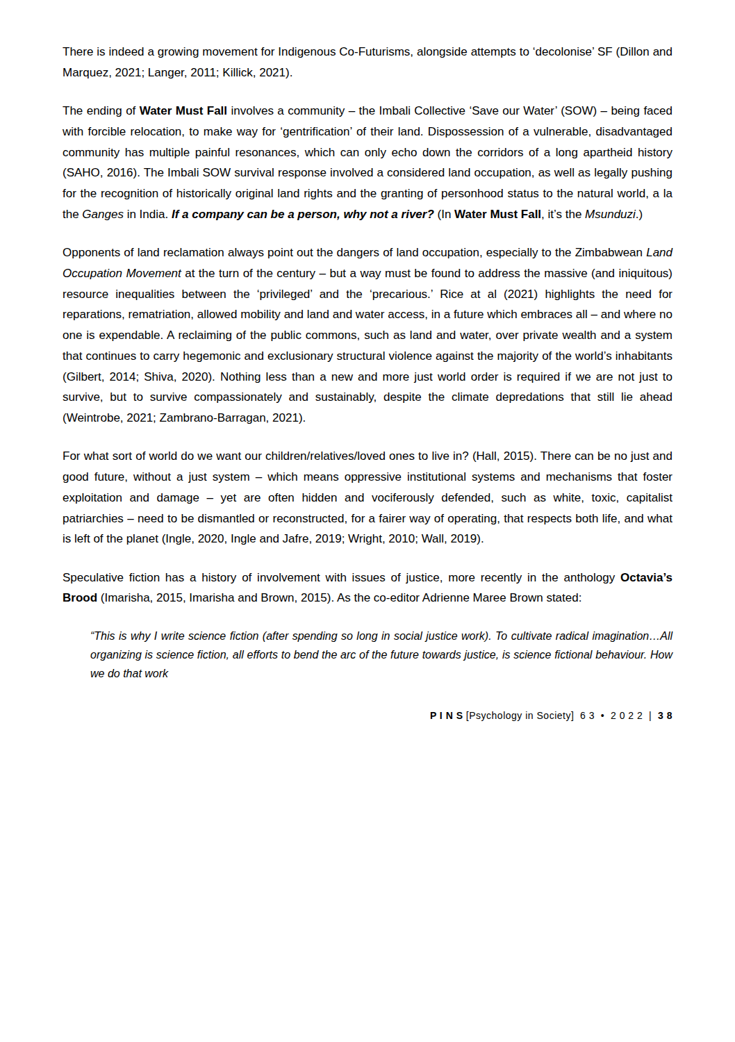There is indeed a growing movement for Indigenous Co-Futurisms, alongside attempts to ‘decolonise’ SF (Dillon and Marquez, 2021; Langer, 2011; Killick, 2021).
The ending of Water Must Fall involves a community – the Imbali Collective ‘Save our Water’ (SOW) – being faced with forcible relocation, to make way for ‘gentrification’ of their land. Dispossession of a vulnerable, disadvantaged community has multiple painful resonances, which can only echo down the corridors of a long apartheid history (SAHO, 2016). The Imbali SOW survival response involved a considered land occupation, as well as legally pushing for the recognition of historically original land rights and the granting of personhood status to the natural world, a la the Ganges in India. If a company can be a person, why not a river? (In Water Must Fall, it’s the Msunduzi.)
Opponents of land reclamation always point out the dangers of land occupation, especially to the Zimbabwean Land Occupation Movement at the turn of the century – but a way must be found to address the massive (and iniquitous) resource inequalities between the ‘privileged’ and the ‘precarious.’ Rice at al (2021) highlights the need for reparations, rematriation, allowed mobility and land and water access, in a future which embraces all – and where no one is expendable. A reclaiming of the public commons, such as land and water, over private wealth and a system that continues to carry hegemonic and exclusionary structural violence against the majority of the world’s inhabitants (Gilbert, 2014; Shiva, 2020). Nothing less than a new and more just world order is required if we are not just to survive, but to survive compassionately and sustainably, despite the climate depredations that still lie ahead (Weintrobe, 2021; Zambrano-Barragan, 2021).
For what sort of world do we want our children/relatives/loved ones to live in? (Hall, 2015). There can be no just and good future, without a just system – which means oppressive institutional systems and mechanisms that foster exploitation and damage – yet are often hidden and vociferously defended, such as white, toxic, capitalist patriarchies – need to be dismantled or reconstructed, for a fairer way of operating, that respects both life, and what is left of the planet (Ingle, 2020, Ingle and Jafre, 2019; Wright, 2010; Wall, 2019).
Speculative fiction has a history of involvement with issues of justice, more recently in the anthology Octavia’s Brood (Imarisha, 2015, Imarisha and Brown, 2015). As the co-editor Adrienne Maree Brown stated:
“This is why I write science fiction (after spending so long in social justice work). To cultivate radical imagination…All organizing is science fiction, all efforts to bend the arc of the future towards justice, is science fictional behaviour. How we do that work
P I N S [Psychology in Society] 6 3 • 2 0 2 2 | 3 8